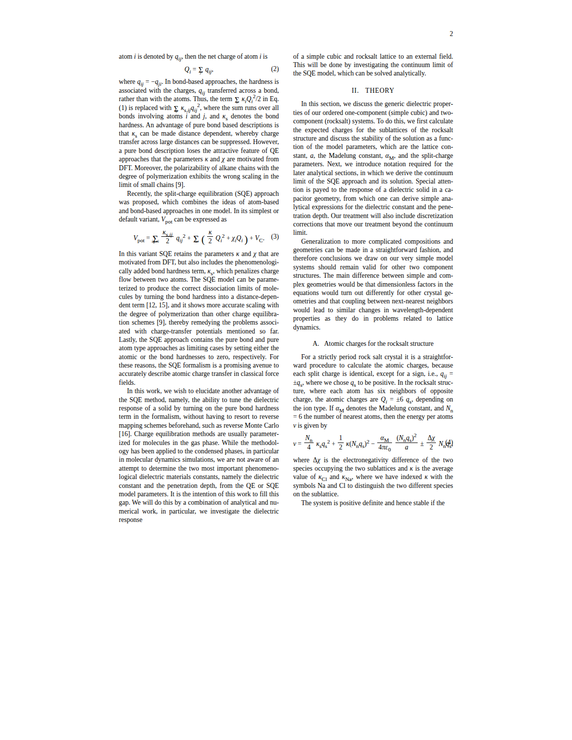2
atom i is denoted by qij, then the net charge of atom i is
Qi = Σj qij, (2)
where qij = −qji. In bond-based approaches, the hardness is associated with the charges, qij transferred across a bond, rather than with the atoms. Thus, the term Σi κiQi2/2 in Eq. (1) is replaced with Σij κs,ijqij2, where the sum runs over all bonds involving atoms i and j, and κs denotes the bond hardness. An advantage of pure bond based descriptions is that κs can be made distance dependent, whereby charge transfer across large distances can be suppressed. However, a pure bond description loses the attractive feature of QE approaches that the parameters κ and χ are motivated from DFT. Moreover, the polarizability of alkane chains with the degree of polymerization exhibits the wrong scaling in the limit of small chains [9].
Recently, the split-charge equilibration (SQE) approach was proposed, which combines the ideas of atom-based and bond-based approaches in one model. In its simplest or default variant, Vpot can be expressed as
Vpot = Σi,j>i κs,ij 2 qij2 + Σi ( κ 2 Qi2 + χiQi ) + VC. (3)
In this variant SQE retains the parameters κ and χ that are motivated from DFT, but also includes the phenomenologically added bond hardness term, κs, which penalizes charge flow between two atoms. The SQE model can be parameterized to produce the correct dissociation limits of molecules by turning the bond hardness into a distance-dependent term [12, 15], and it shows more accurate scaling with the degree of polymerization than other charge equilibration schemes [9], thereby remedying the problems associated with charge-transfer potentials mentioned so far. Lastly, the SQE approach contains the pure bond and pure atom type approaches as limiting cases by setting either the atomic or the bond hardnesses to zero, respectively. For these reasons, the SQE formalism is a promising avenue to accurately describe atomic charge transfer in classical force fields.
In this work, we wish to elucidate another advantage of the SQE method, namely, the ability to tune the dielectric response of a solid by turning on the pure bond hardness term in the formalism, without having to resort to reverse mapping schemes beforehand, such as reverse Monte Carlo [16]. Charge equilibration methods are usually parameterized for molecules in the gas phase. While the methodology has been applied to the condensed phases, in particular in molecular dynamics simulations, we are not aware of an attempt to determine the two most important phenomenological dielectric materials constants, namely the dielectric constant and the penetration depth, from the QE or SQE model parameters. It is the intention of this work to fill this gap. We will do this by a combination of analytical and numerical work, in particular, we investigate the dielectric response
of a simple cubic and rocksalt lattice to an external field. This will be done by investigating the continuum limit of the SQE model, which can be solved analytically.
II. THEORY
In this section, we discuss the generic dielectric properties of our ordered one-component (simple cubic) and two-component (rocksalt) systems. To do this, we first calculate the expected charges for the sublattices of the rocksalt structure and discuss the stability of the solution as a function of the model parameters, which are the lattice constant, a, the Madelung constant, αM, and the split-charge parameters. Next, we introduce notation required for the later analytical sections, in which we derive the continuum limit of the SQE approach and its solution. Special attention is payed to the response of a dielectric solid in a capacitor geometry, from which one can derive simple analytical expressions for the dielectric constant and the penetration depth. Our treatment will also include discretization corrections that move our treatment beyond the continuum limit.
Generalization to more complicated compositions and geometries can be made in a straightforward fashion, and therefore conclusions we draw on our very simple model systems should remain valid for other two component structures. The main difference between simple and complex geometries would be that dimensionless factors in the equations would turn out differently for other crystal geometries and that coupling between next-nearest neighbors would lead to similar changes in wavelength-dependent properties as they do in problems related to lattice dynamics.
A. Atomic charges for the rocksalt structure
For a strictly period rock salt crystal it is a straightforward procedure to calculate the atomic charges, because each split charge is identical, except for a sign, i.e., qij = ±qs, where we chose qs to be positive. In the rocksalt structure, where each atom has six neighbors of opposite charge, the atomic charges are Qi = ±6 qs, depending on the ion type. If αM denotes the Madelung constant, and Nn = 6 the number of nearest atoms, then the energy per atoms v is given by
v = Nn 4 κsqs2 + 12 κ(Nnqs)2 − αM 4πε0 (Nnqs)2 a ± Δχ 2 Nnqs, (4)
where Δχ is the electronegativity difference of the two species occupying the two sublattices and κ is the average value of κCl and κNa, where we have indexed κ with the symbols Na and Cl to distinguish the two different species on the sublattice.
The system is positive definite and hence stable if the